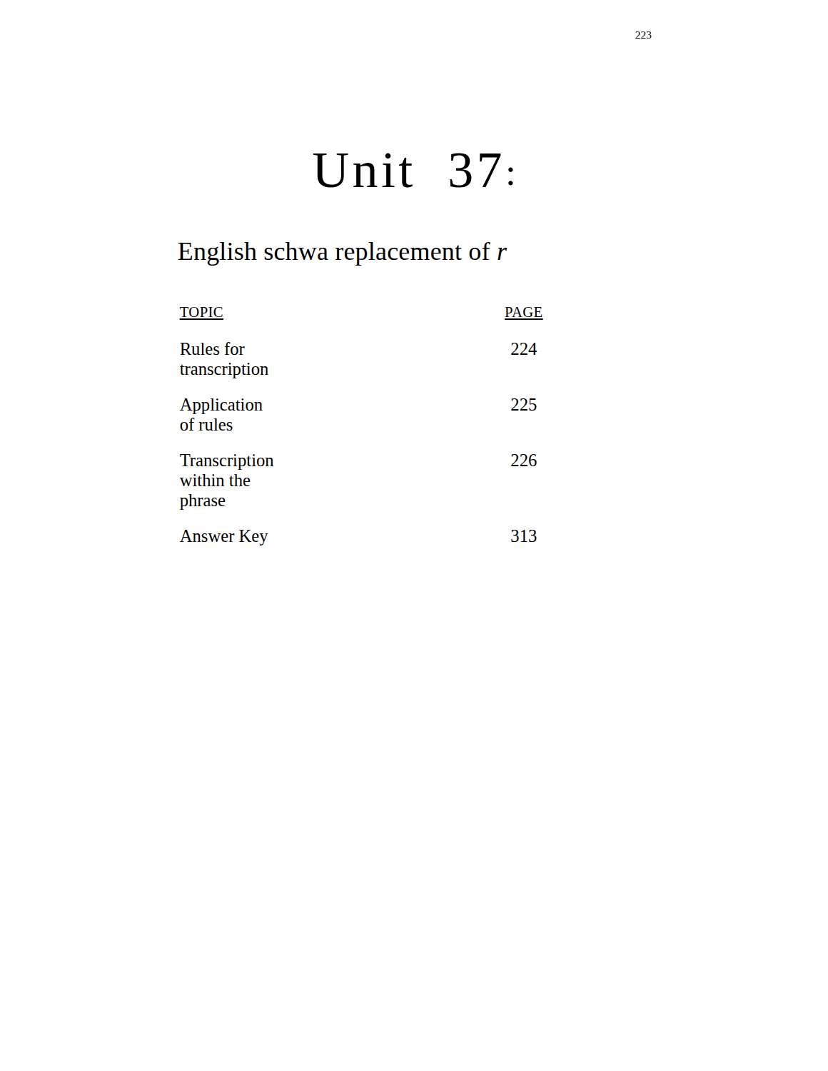223
Unit 37:
English schwa replacement of r
| TOPIC | PAGE |
| --- | --- |
| Rules for transcription | 224 |
| Application of rules | 225 |
| Transcription within the phrase | 226 |
| Answer Key | 313 |